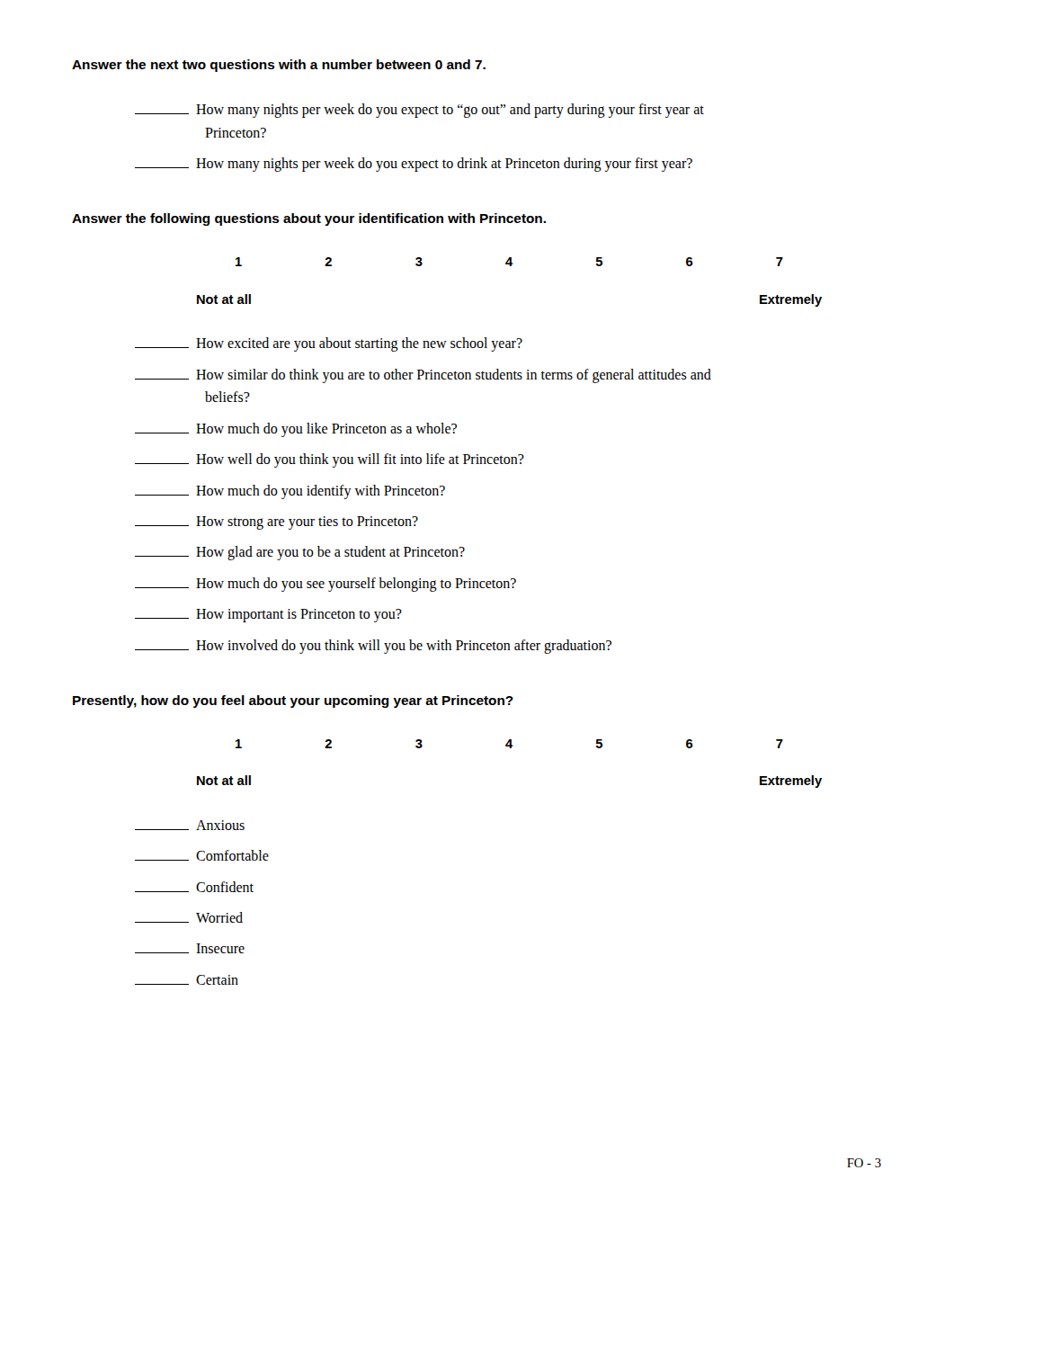Answer the next two questions with a number between 0 and 7.
How many nights per week do you expect to “go out” and party during your first year at Princeton?
How many nights per week do you expect to drink at Princeton during your first year?
Answer the following questions about your identification with Princeton.
1234567
Not at all Extremely
How excited are you about starting the new school year?
How similar do think you are to other Princeton students in terms of general attitudes and beliefs?
How much do you like Princeton as a whole?
How well do you think you will fit into life at Princeton?
How much do you identify with Princeton?
How strong are your ties to Princeton?
How glad are you to be a student at Princeton?
How much do you see yourself belonging to Princeton?
How important is Princeton to you?
How involved do you think will you be with Princeton after graduation?
Presently, how do you feel about your upcoming year at Princeton?
1234567
Not at all Extremely
Anxious
Comfortable
Confident
Worried
Insecure
Certain
FO - 3